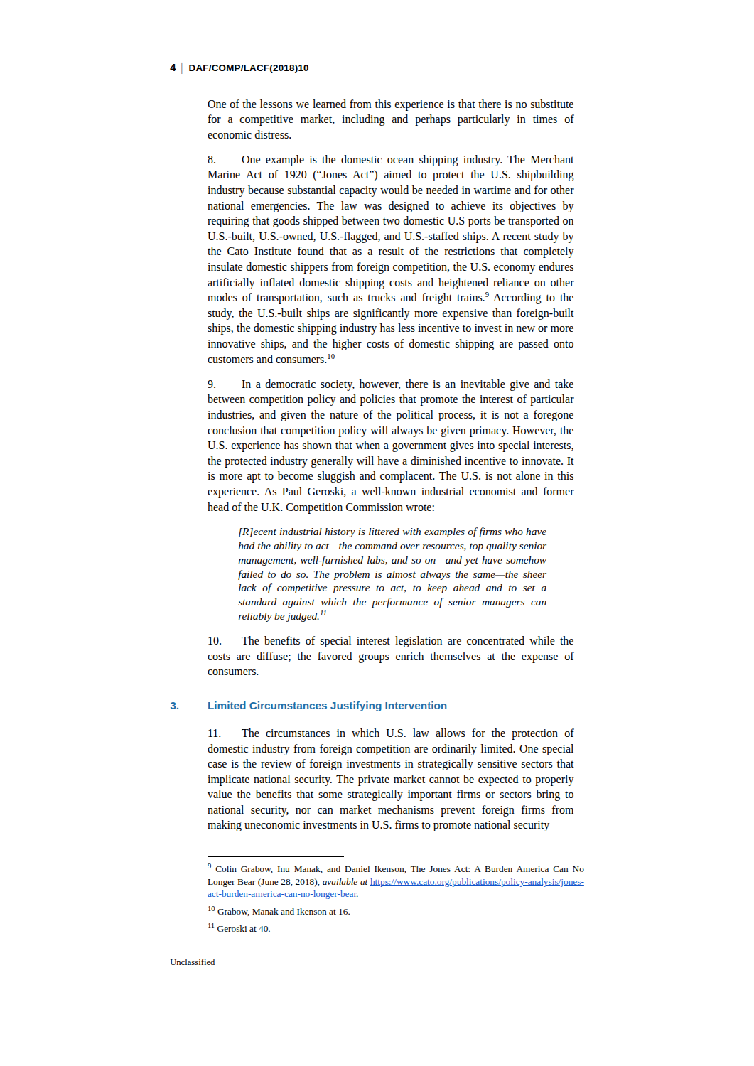4│DAF/COMP/LACF(2018)10
One of the lessons we learned from this experience is that there is no substitute for a competitive market, including and perhaps particularly in times of economic distress.
8. One example is the domestic ocean shipping industry. The Merchant Marine Act of 1920 (“Jones Act”) aimed to protect the U.S. shipbuilding industry because substantial capacity would be needed in wartime and for other national emergencies. The law was designed to achieve its objectives by requiring that goods shipped between two domestic U.S ports be transported on U.S.-built, U.S.-owned, U.S.-flagged, and U.S.-staffed ships. A recent study by the Cato Institute found that as a result of the restrictions that completely insulate domestic shippers from foreign competition, the U.S. economy endures artificially inflated domestic shipping costs and heightened reliance on other modes of transportation, such as trucks and freight trains.9 According to the study, the U.S.-built ships are significantly more expensive than foreign-built ships, the domestic shipping industry has less incentive to invest in new or more innovative ships, and the higher costs of domestic shipping are passed onto customers and consumers.10
9. In a democratic society, however, there is an inevitable give and take between competition policy and policies that promote the interest of particular industries, and given the nature of the political process, it is not a foregone conclusion that competition policy will always be given primacy. However, the U.S. experience has shown that when a government gives into special interests, the protected industry generally will have a diminished incentive to innovate. It is more apt to become sluggish and complacent. The U.S. is not alone in this experience. As Paul Geroski, a well-known industrial economist and former head of the U.K. Competition Commission wrote:
[R]ecent industrial history is littered with examples of firms who have had the ability to act—the command over resources, top quality senior management, well-furnished labs, and so on—and yet have somehow failed to do so. The problem is almost always the same—the sheer lack of competitive pressure to act, to keep ahead and to set a standard against which the performance of senior managers can reliably be judged.11
10. The benefits of special interest legislation are concentrated while the costs are diffuse; the favored groups enrich themselves at the expense of consumers.
3. Limited Circumstances Justifying Intervention
11. The circumstances in which U.S. law allows for the protection of domestic industry from foreign competition are ordinarily limited. One special case is the review of foreign investments in strategically sensitive sectors that implicate national security. The private market cannot be expected to properly value the benefits that some strategically important firms or sectors bring to national security, nor can market mechanisms prevent foreign firms from making uneconomic investments in U.S. firms to promote national security
9 Colin Grabow, Inu Manak, and Daniel Ikenson, The Jones Act: A Burden America Can No Longer Bear (June 28, 2018), available at https://www.cato.org/publications/policy-analysis/jones-act-burden-america-can-no-longer-bear.
10 Grabow, Manak and Ikenson at 16.
11 Geroski at 40.
Unclassified